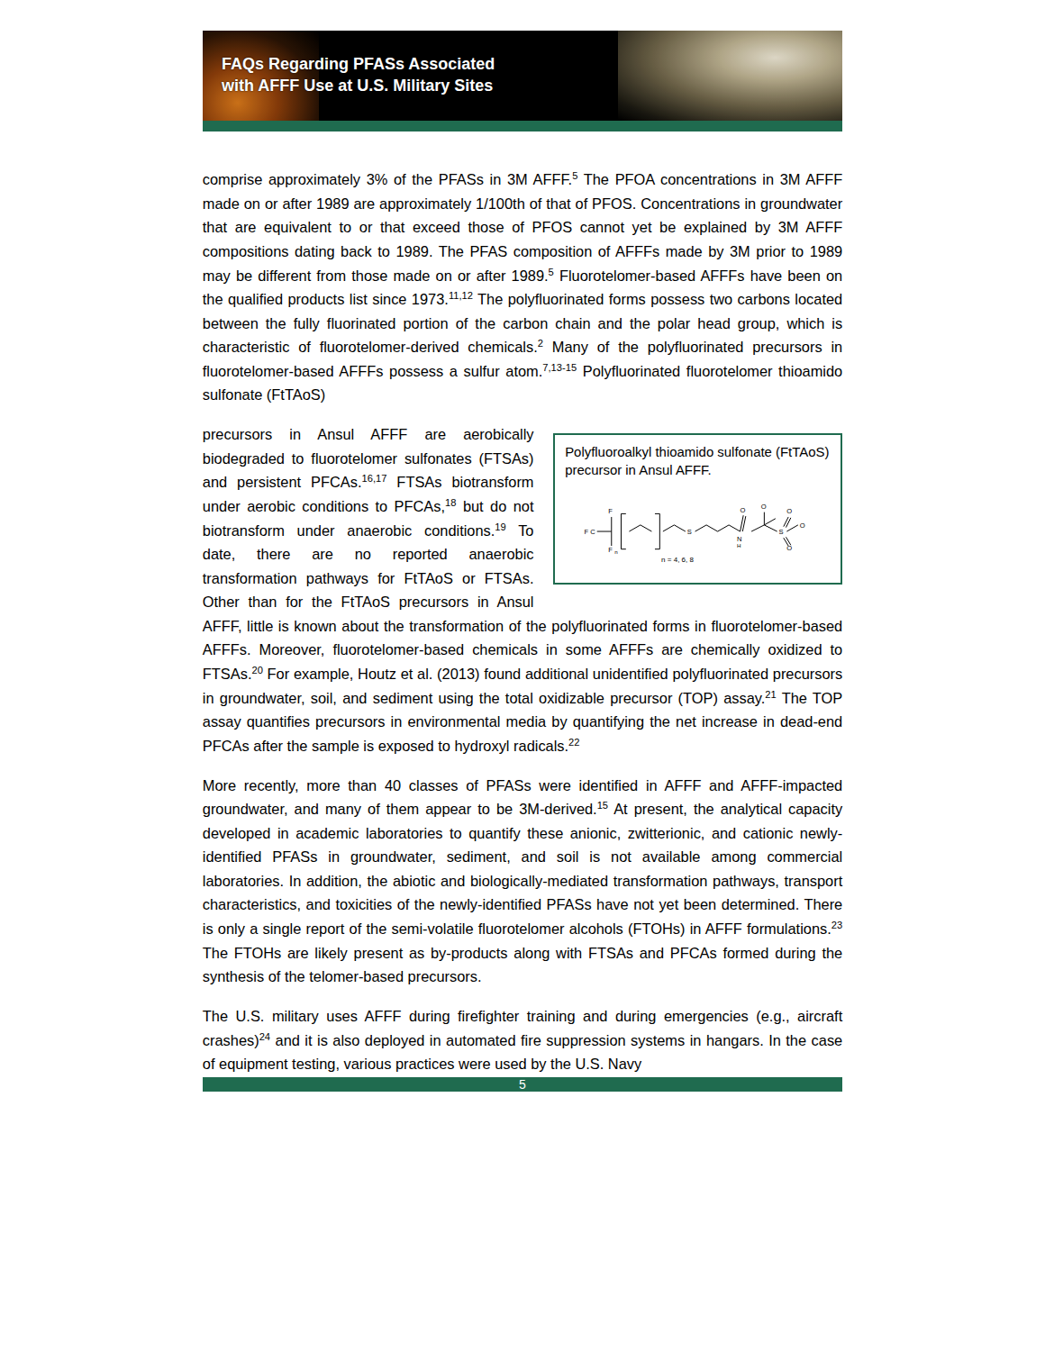FAQs Regarding PFASs Associated
with AFFF Use at U.S. Military Sites
comprise approximately 3% of the PFASs in 3M AFFF.5 The PFOA concentrations in 3M AFFF made on or after 1989 are approximately 1/100th of that of PFOS. Concentrations in groundwater that are equivalent to or that exceed those of PFOS cannot yet be explained by 3M AFFF compositions dating back to 1989. The PFAS composition of AFFFs made by 3M prior to 1989 may be different from those made on or after 1989.5 Fluorotelomer-based AFFFs have been on the qualified products list since 1973.11,12 The polyfluorinated forms possess two carbons located between the fully fluorinated portion of the carbon chain and the polar head group, which is characteristic of fluorotelomer-derived chemicals.2 Many of the polyfluorinated precursors in fluorotelomer-based AFFFs possess a sulfur atom.7,13-15 Polyfluorinated fluorotelomer thioamido sulfonate (FtTAoS)
Polyfluoroalkyl thioamido sulfonate (FtTAoS) precursor in Ansul AFFF.
F C F F n S N H O O S O O O n = 4, 6, 8
precursors in Ansul AFFF are aerobically biodegraded to fluorotelomer sulfonates (FTSAs) and persistent PFCAs.16,17 FTSAs biotransform under aerobic conditions to PFCAs,18 but do not biotransform under anaerobic conditions.19 To date, there are no reported anaerobic transformation pathways for FtTAoS or FTSAs. Other than for the FtTAoS precursors in Ansul AFFF, little is known about the transformation of the polyfluorinated forms in fluorotelomer-based AFFFs. Moreover, fluorotelomer-based chemicals in some AFFFs are chemically oxidized to FTSAs.20 For example, Houtz et al. (2013) found additional unidentified polyfluorinated precursors in groundwater, soil, and sediment using the total oxidizable precursor (TOP) assay.21 The TOP assay quantifies precursors in environmental media by quantifying the net increase in dead-end PFCAs after the sample is exposed to hydroxyl radicals.22
More recently, more than 40 classes of PFASs were identified in AFFF and AFFF-impacted groundwater, and many of them appear to be 3M-derived.15 At present, the analytical capacity developed in academic laboratories to quantify these anionic, zwitterionic, and cationic newly-identified PFASs in groundwater, sediment, and soil is not available among commercial laboratories. In addition, the abiotic and biologically-mediated transformation pathways, transport characteristics, and toxicities of the newly-identified PFASs have not yet been determined. There is only a single report of the semi-volatile fluorotelomer alcohols (FTOHs) in AFFF formulations.23 The FTOHs are likely present as by-products along with FTSAs and PFCAs formed during the synthesis of the telomer-based precursors.
The U.S. military uses AFFF during firefighter training and during emergencies (e.g., aircraft crashes)24 and it is also deployed in automated fire suppression systems in hangars. In the case of equipment testing, various practices were used by the U.S. Navy
5